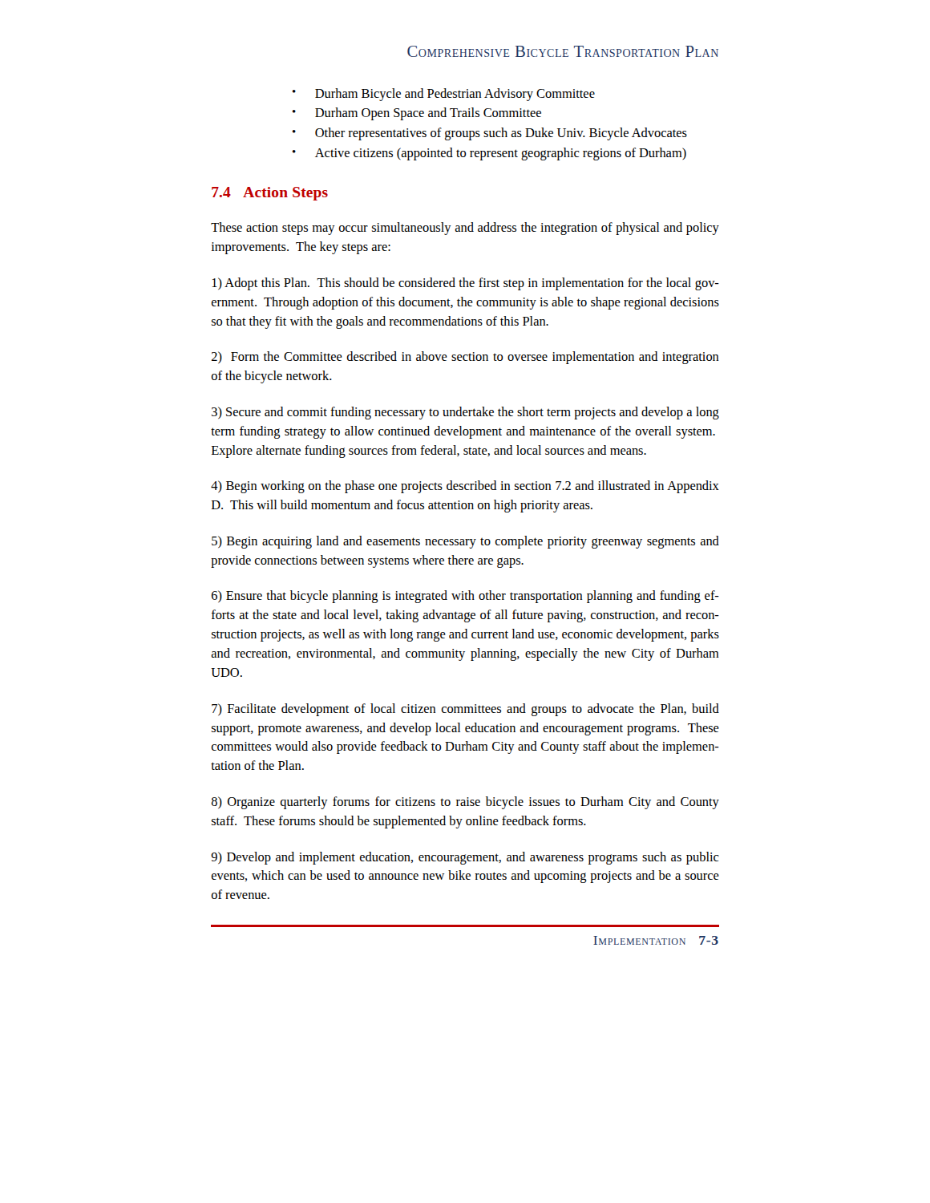Comprehensive Bicycle Transportation Plan
Durham Bicycle and Pedestrian Advisory Committee
Durham Open Space and Trails Committee
Other representatives of groups such as Duke Univ. Bicycle Advocates
Active citizens (appointed to represent geographic regions of Durham)
7.4 Action Steps
These action steps may occur simultaneously and address the integration of physical and policy improvements. The key steps are:
1) Adopt this Plan. This should be considered the first step in implementation for the local government. Through adoption of this document, the community is able to shape regional decisions so that they fit with the goals and recommendations of this Plan.
2) Form the Committee described in above section to oversee implementation and integration of the bicycle network.
3) Secure and commit funding necessary to undertake the short term projects and develop a long term funding strategy to allow continued development and maintenance of the overall system. Explore alternate funding sources from federal, state, and local sources and means.
4) Begin working on the phase one projects described in section 7.2 and illustrated in Appendix D. This will build momentum and focus attention on high priority areas.
5) Begin acquiring land and easements necessary to complete priority greenway segments and provide connections between systems where there are gaps.
6) Ensure that bicycle planning is integrated with other transportation planning and funding efforts at the state and local level, taking advantage of all future paving, construction, and reconstruction projects, as well as with long range and current land use, economic development, parks and recreation, environmental, and community planning, especially the new City of Durham UDO.
7) Facilitate development of local citizen committees and groups to advocate the Plan, build support, promote awareness, and develop local education and encouragement programs. These committees would also provide feedback to Durham City and County staff about the implementation of the Plan.
8) Organize quarterly forums for citizens to raise bicycle issues to Durham City and County staff. These forums should be supplemented by online feedback forms.
9) Develop and implement education, encouragement, and awareness programs such as public events, which can be used to announce new bike routes and upcoming projects and be a source of revenue.
Implementation7-3